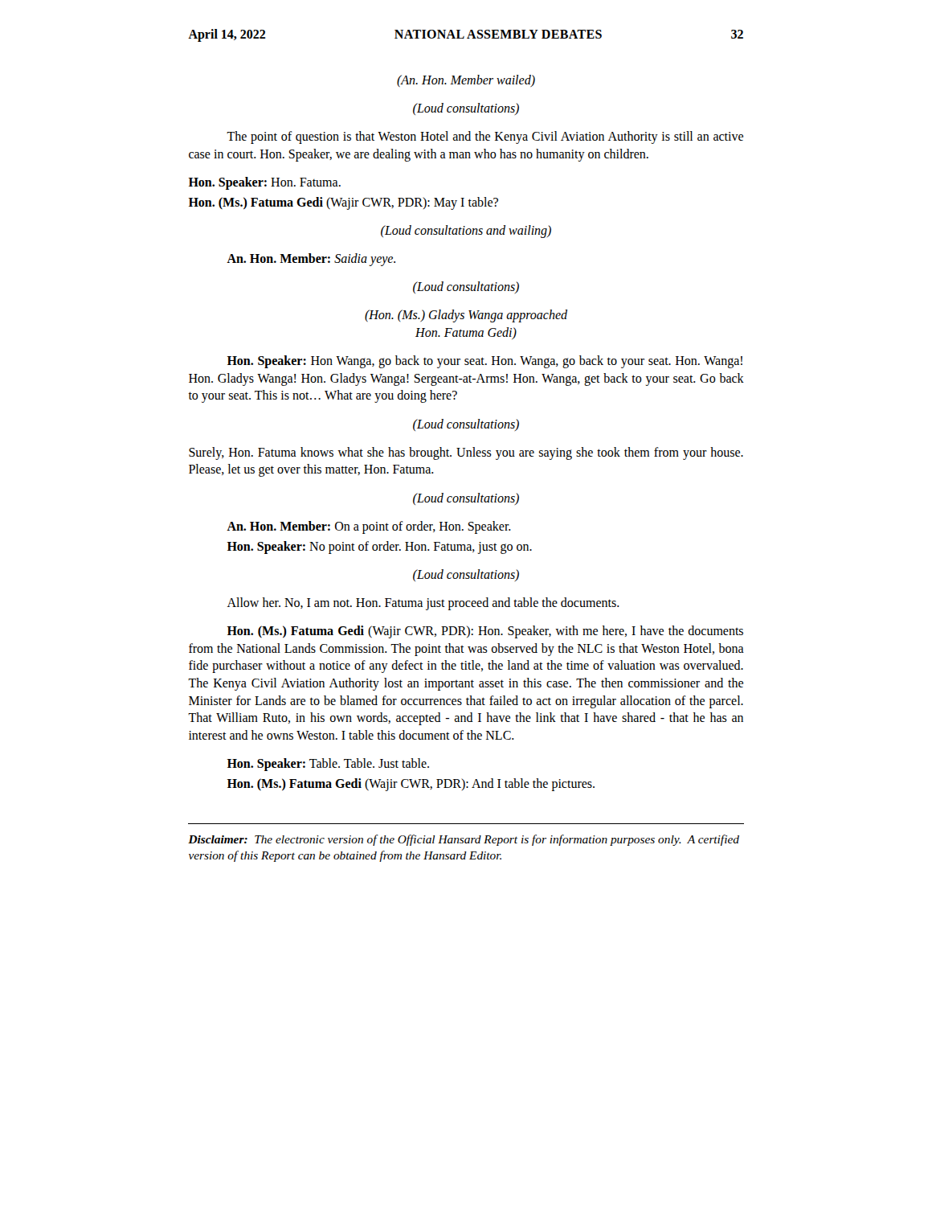April 14, 2022 NATIONAL ASSEMBLY DEBATES 32
(An. Hon. Member wailed)
(Loud consultations)
The point of question is that Weston Hotel and the Kenya Civil Aviation Authority is still an active case in court. Hon. Speaker, we are dealing with a man who has no humanity on children.
Hon. Speaker: Hon. Fatuma.
Hon. (Ms.) Fatuma Gedi (Wajir CWR, PDR): May I table?
(Loud consultations and wailing)
An. Hon. Member: Saidia yeye.
(Loud consultations)
(Hon. (Ms.) Gladys Wanga approached
Hon. Fatuma Gedi)
Hon. Speaker: Hon Wanga, go back to your seat. Hon. Wanga, go back to your seat. Hon. Wanga! Hon. Gladys Wanga! Hon. Gladys Wanga! Sergeant-at-Arms! Hon. Wanga, get back to your seat. Go back to your seat. This is not… What are you doing here?
(Loud consultations)
Surely, Hon. Fatuma knows what she has brought. Unless you are saying she took them from your house. Please, let us get over this matter, Hon. Fatuma.
(Loud consultations)
An. Hon. Member: On a point of order, Hon. Speaker.
Hon. Speaker: No point of order. Hon. Fatuma, just go on.
(Loud consultations)
Allow her. No, I am not. Hon. Fatuma just proceed and table the documents.
Hon. (Ms.) Fatuma Gedi (Wajir CWR, PDR): Hon. Speaker, with me here, I have the documents from the National Lands Commission. The point that was observed by the NLC is that Weston Hotel, bona fide purchaser without a notice of any defect in the title, the land at the time of valuation was overvalued. The Kenya Civil Aviation Authority lost an important asset in this case. The then commissioner and the Minister for Lands are to be blamed for occurrences that failed to act on irregular allocation of the parcel. That William Ruto, in his own words, accepted - and I have the link that I have shared - that he has an interest and he owns Weston. I table this document of the NLC.
Hon. Speaker: Table. Table. Just table.
Hon. (Ms.) Fatuma Gedi (Wajir CWR, PDR): And I table the pictures.
Disclaimer: The electronic version of the Official Hansard Report is for information purposes only. A certified version of this Report can be obtained from the Hansard Editor.